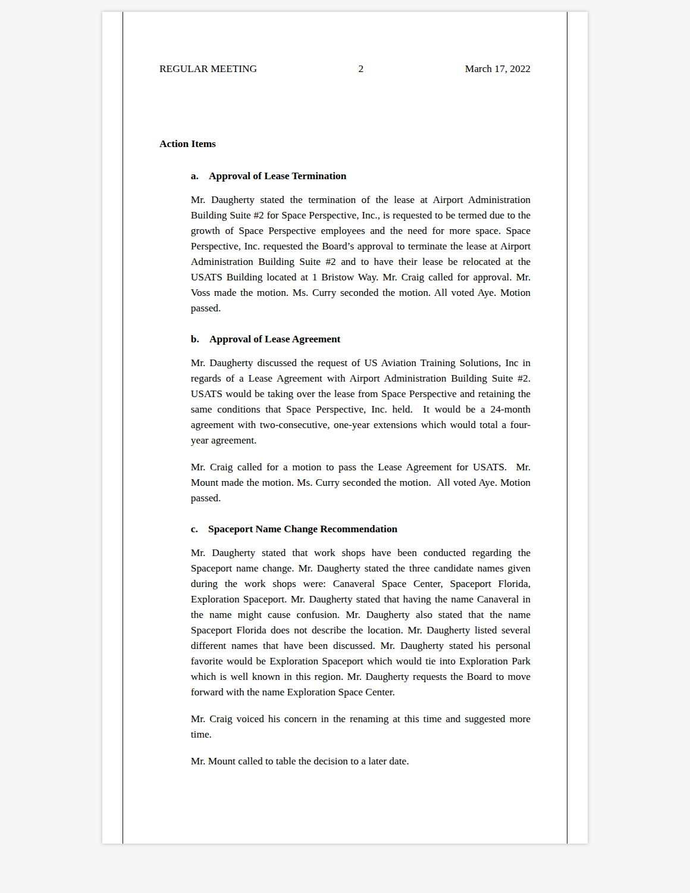REGULAR MEETING
2
March 17, 2022
Action Items
a. Approval of Lease Termination
Mr. Daugherty stated the termination of the lease at Airport Administration Building Suite #2 for Space Perspective, Inc., is requested to be termed due to the growth of Space Perspective employees and the need for more space. Space Perspective, Inc. requested the Board’s approval to terminate the lease at Airport Administration Building Suite #2 and to have their lease be relocated at the USATS Building located at 1 Bristow Way. Mr. Craig called for approval. Mr. Voss made the motion. Ms. Curry seconded the motion. All voted Aye. Motion passed.
b. Approval of Lease Agreement
Mr. Daugherty discussed the request of US Aviation Training Solutions, Inc in regards of a Lease Agreement with Airport Administration Building Suite #2. USATS would be taking over the lease from Space Perspective and retaining the same conditions that Space Perspective, Inc. held. It would be a 24-month agreement with two-consecutive, one-year extensions which would total a four-year agreement.
Mr. Craig called for a motion to pass the Lease Agreement for USATS. Mr. Mount made the motion. Ms. Curry seconded the motion. All voted Aye. Motion passed.
c. Spaceport Name Change Recommendation
Mr. Daugherty stated that work shops have been conducted regarding the Spaceport name change. Mr. Daugherty stated the three candidate names given during the work shops were: Canaveral Space Center, Spaceport Florida, Exploration Spaceport. Mr. Daugherty stated that having the name Canaveral in the name might cause confusion. Mr. Daugherty also stated that the name Spaceport Florida does not describe the location. Mr. Daugherty listed several different names that have been discussed. Mr. Daugherty stated his personal favorite would be Exploration Spaceport which would tie into Exploration Park which is well known in this region. Mr. Daugherty requests the Board to move forward with the name Exploration Space Center.
Mr. Craig voiced his concern in the renaming at this time and suggested more time.
Mr. Mount called to table the decision to a later date.